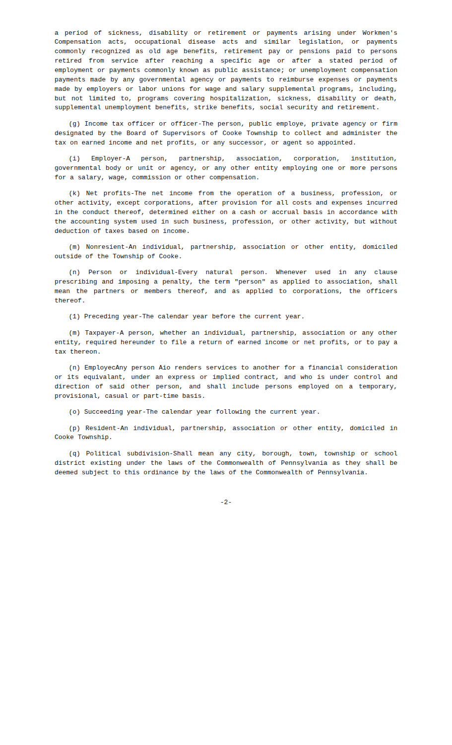a period of sickness, disability or retirement or payments arising under Workmen's Compensation acts, occupational disease acts and similar legislation, or payments commonly recognized as old age benefits, retirement pay or pensions paid to persons retired from service after reaching a specific age or after a stated period of employment or payments commonly known as public assistance; or unemployment compensation payments made by any governmental agency or payments to reimburse expenses or payments made by employers or labor unions for wage and salary supplemental programs, including, but not limited to, programs covering hospitalization, sickness, disability or death, supplemental unemployment benefits, strike benefits, social security and retirement.
(g) Income tax officer or officer-The person, public employe, private agency or firm designated by the Board of Supervisors of Cooke Township to collect and administer the tax on earned income and net profits, or any successor, or agent so appointed.
(i) Employer-A person, partnership, association, corporation, institution, governmental body or unit or agency, or any other entity employing one or more persons for a salary, wage, commission or other compensation.
(k) Net profits-The net income from the operation of a business, profession, or other activity, except corporations, after provision for all costs and expenses incurred in the conduct thereof, determined either on a cash or accrual basis in accordance with the accounting system used in such business, profession, or other activity, but without deduction of taxes based on income.
(m) Nonresient-An individual, partnership, association or other entity, domiciled outside of the Township of Cooke.
(n) Person or individual-Every natural person. Whenever used in any clause prescribing and imposing a penalty, the term "person" as applied to association, shall mean the partners or members thereof, and as applied to corporations, the officers thereof.
(1) Preceding year-The calendar year before the current year.
(m) Taxpayer-A person, whether an individual, partnership, association or any other entity, required hereunder to file a return of earned income or net profits, or to pay a tax thereon.
(n) EmployecAny person Aio renders services to another for a financial consideration or its equivalant, under an express or implied contract, and who is under control and direction of said other person, and shall include persons employed on a temporary, provisional, casual or part-time basis.
(o) Succeeding year-The calendar year following the current year.
(p) Resident-An individual, partnership, association or other entity, domiciled in Cooke Township.
(q) Political subdivision-Shall mean any city, borough, town, township or school district existing under the laws of the Commonwealth of Pennsylvania as they shall be deemed subject to this ordinance by the laws of the Commonwealth of Pennsylvania.
-2-